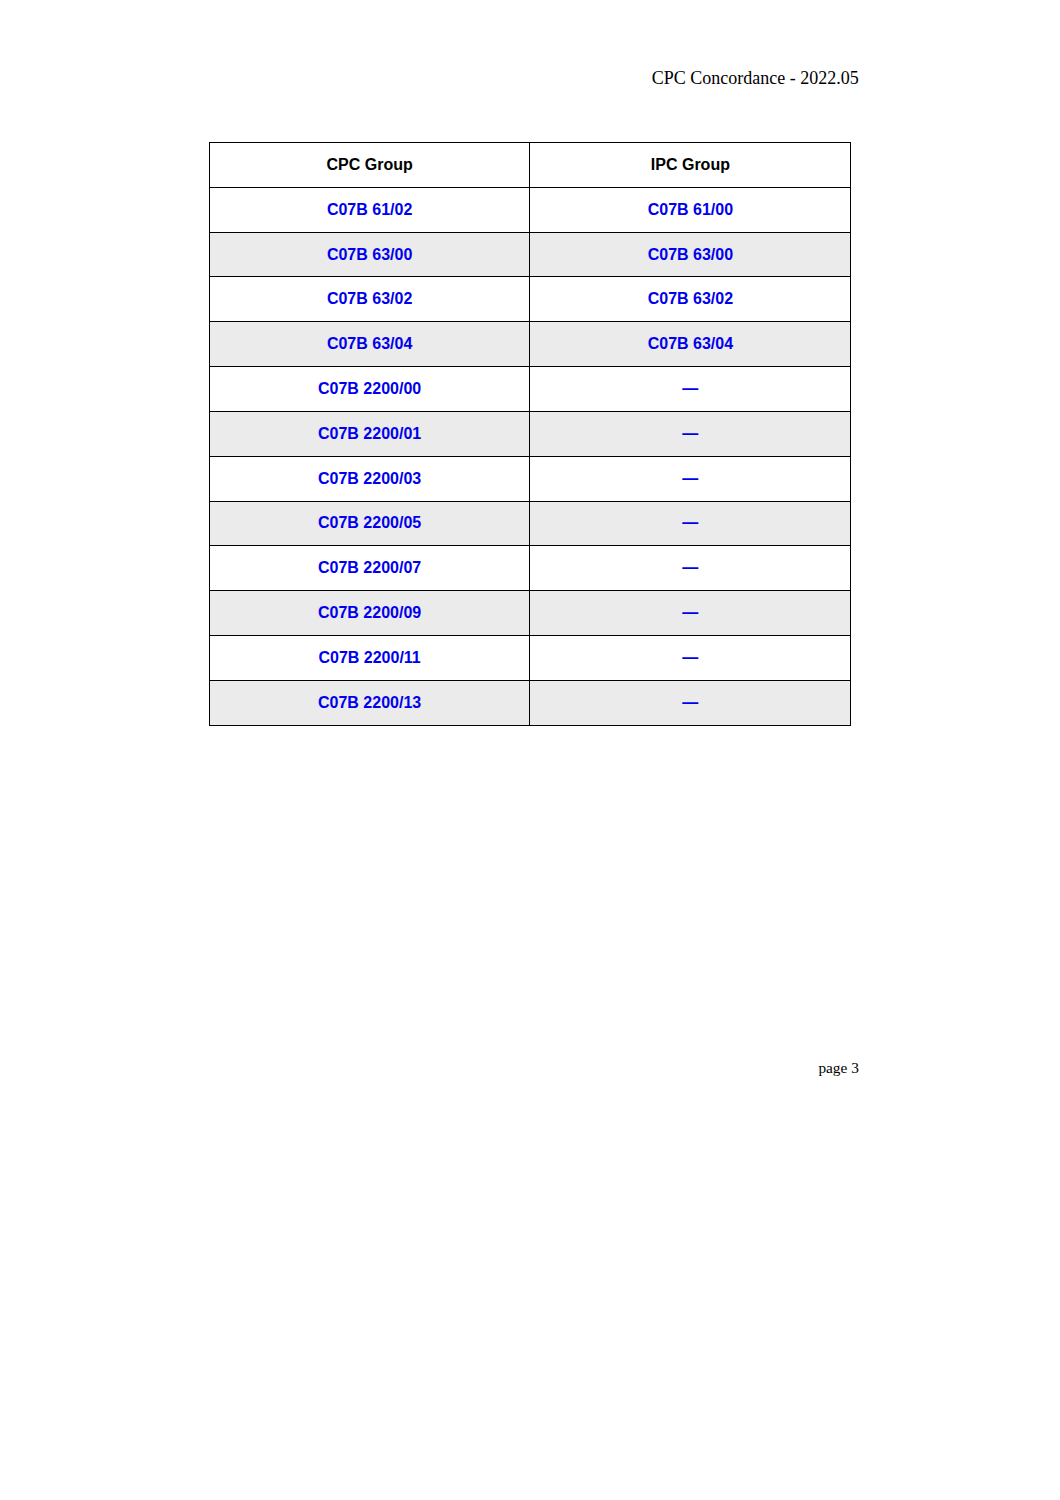CPC Concordance - 2022.05
| CPC Group | IPC Group |
| --- | --- |
| C07B 61/02 | C07B 61/00 |
| C07B 63/00 | C07B 63/00 |
| C07B 63/02 | C07B 63/02 |
| C07B 63/04 | C07B 63/04 |
| C07B 2200/00 | — |
| C07B 2200/01 | — |
| C07B 2200/03 | — |
| C07B 2200/05 | — |
| C07B 2200/07 | — |
| C07B 2200/09 | — |
| C07B 2200/11 | — |
| C07B 2200/13 | — |
page 3